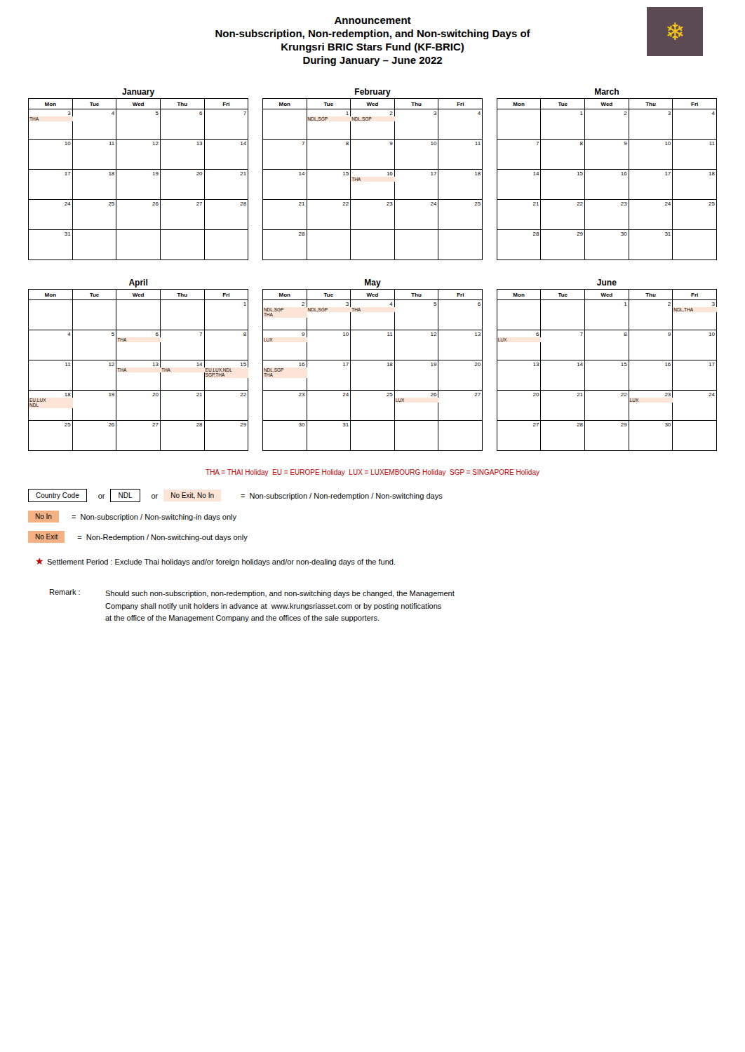❄
Announcement
Non-subscription, Non-redemption, and Non-switching Days of
Krungsri BRIC Stars Fund (KF-BRIC)
During January – June 2022
January
| Mon | Tue | Wed | Thu | Fri |
| --- | --- | --- | --- | --- |
| 3 THA | 4 | 5 | 6 | 7 |
| 10 | 11 | 12 | 13 | 14 |
| 17 | 18 | 19 | 20 | 21 |
| 24 | 25 | 26 | 27 | 28 |
| 31 | | | | |
February
| Mon | Tue | Wed | Thu | Fri |
| --- | --- | --- | --- | --- |
| | 1 NDL,SGP | 2 NDL,SGP | 3 | 4 |
| 7 | 8 | 9 | 10 | 11 |
| 14 | 15 | 16 THA | 17 | 18 |
| 21 | 22 | 23 | 24 | 25 |
| 28 | | | | |
March
| Mon | Tue | Wed | Thu | Fri |
| --- | --- | --- | --- | --- |
| | 1 | 2 | 3 | 4 |
| 7 | 8 | 9 | 10 | 11 |
| 14 | 15 | 16 | 17 | 18 |
| 21 | 22 | 23 | 24 | 25 |
| 28 | 29 | 30 | 31 | |
April
| Mon | Tue | Wed | Thu | Fri |
| --- | --- | --- | --- | --- |
| | | | | 1 |
| 4 | 5 | 6 THA | 7 | 8 |
| 11 | 12 | 13 THA | 14 THA | 15 EU,LUX,NDL SGP,THA |
| 18 EU,LUX NDL | 19 | 20 | 21 | 22 |
| 25 | 26 | 27 | 28 | 29 |
May
| Mon | Tue | Wed | Thu | Fri |
| --- | --- | --- | --- | --- |
| 2 NDL,SGP THA | 3 NDL,SGP | 4 THA | 5 | 6 |
| 9 LUX | 10 | 11 | 12 | 13 |
| 16 NDL,SGP THA | 17 | 18 | 19 | 20 |
| 23 | 24 | 25 | 26 LUX | 27 |
| 30 | 31 | | | |
June
| Mon | Tue | Wed | Thu | Fri |
| --- | --- | --- | --- | --- |
| | | 1 | 2 | 3 NDL,THA |
| 6 LUX | 7 | 8 | 9 | 10 |
| 13 | 14 | 15 | 16 | 17 |
| 20 | 21 | 22 | 23 LUX | 24 |
| 27 | 28 | 29 | 30 | |
THA = THAI Holiday EU = EUROPE Holiday LUX = LUXEMBOURG Holiday SGP = SINGAPORE Holiday
Country Code or NDL or No Exit, No In = Non-subscription / Non-redemption / Non-switching days
No In = Non-subscription / Non-switching-in days only
No Exit = Non-Redemption / Non-switching-out days only
★Settlement Period : Exclude Thai holidays and/or foreign holidays and/or non-dealing days of the fund.
Remark :
Should such non-subscription, non-redemption, and non-switching days be changed, the Management
Company shall notify unit holders in advance at www.krungsriasset.com or by posting notifications
at the office of the Management Company and the offices of the sale supporters.